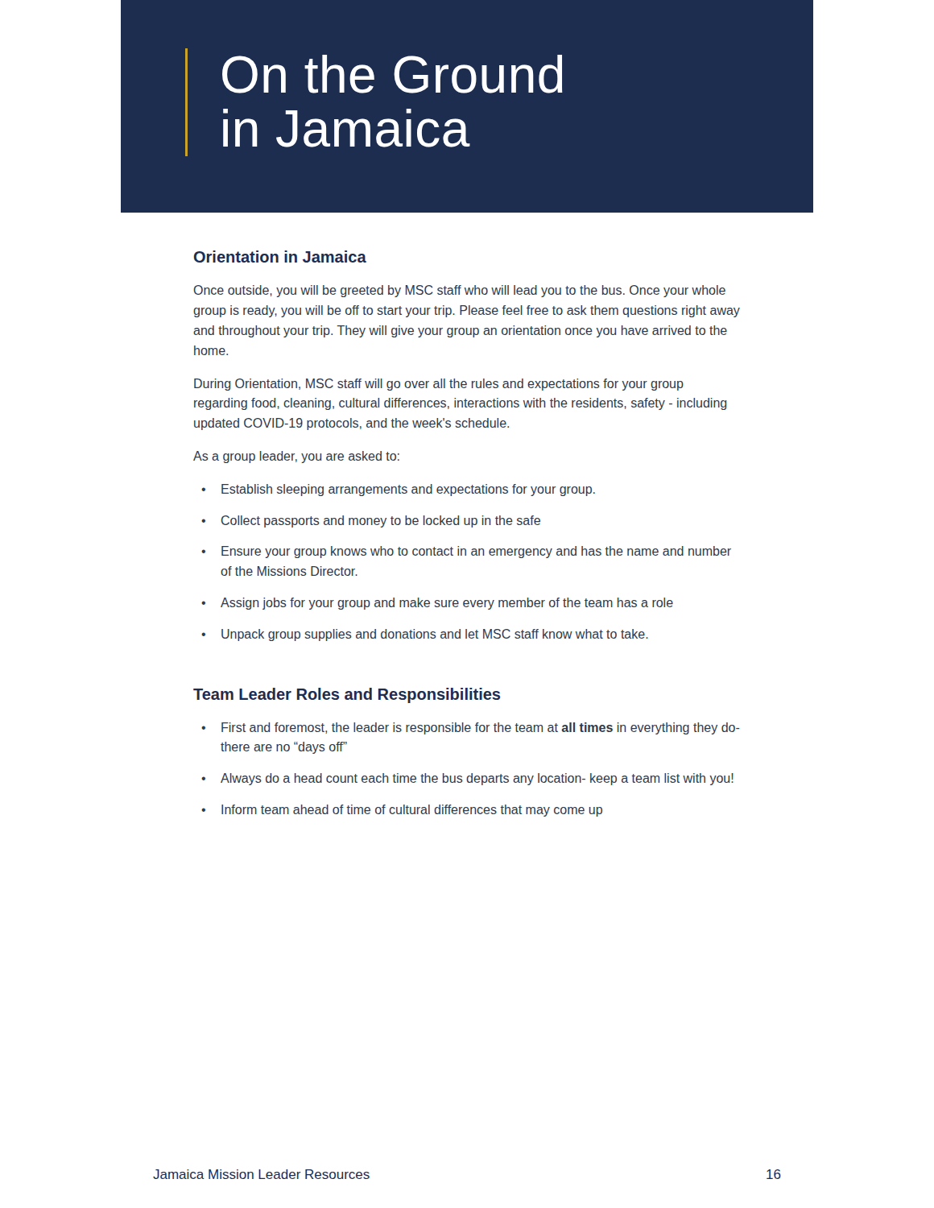On the Ground
in Jamaica
Orientation in Jamaica
Once outside, you will be greeted by MSC staff who will lead you to the bus. Once your whole group is ready, you will be off to start your trip. Please feel free to ask them questions right away and throughout your trip. They will give your group an orientation once you have arrived to the home.
During Orientation, MSC staff will go over all the rules and expectations for your group regarding food, cleaning, cultural differences, interactions with the residents, safety - including updated COVID-19 protocols, and the week's schedule.
As a group leader, you are asked to:
Establish sleeping arrangements and expectations for your group.
Collect passports and money to be locked up in the safe
Ensure your group knows who to contact in an emergency and has the name and number of the Missions Director.
Assign jobs for your group and make sure every member of the team has a role
Unpack group supplies and donations and let MSC staff know what to take.
Team Leader Roles and Responsibilities
First and foremost, the leader is responsible for the team at all times in everything they do- there are no “days off”
Always do a head count each time the bus departs any location- keep a team list with you!
Inform team ahead of time of cultural differences that may come up
Jamaica Mission Leader Resources 16